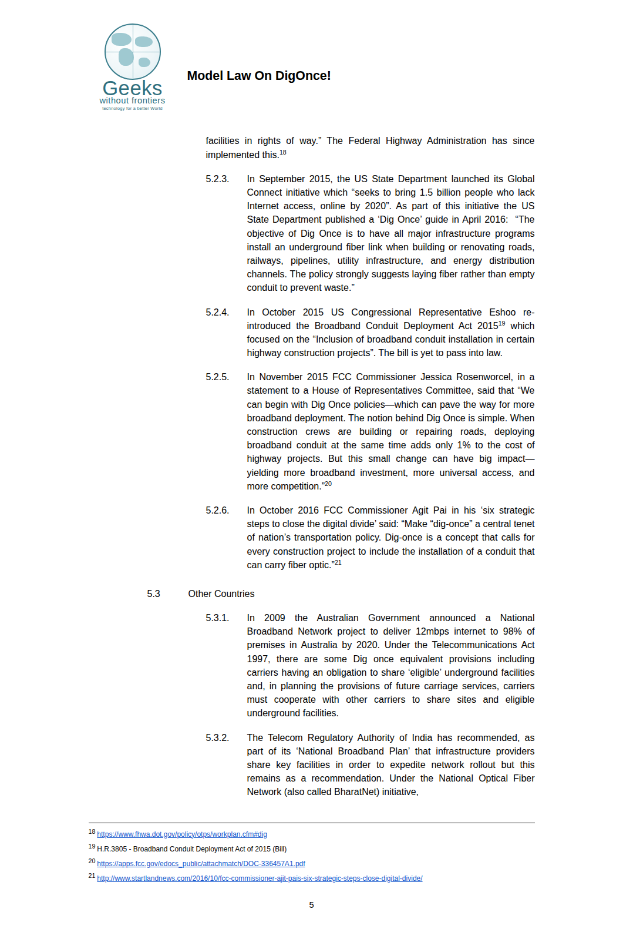Geeks
without frontiers
technology for a better World
Model Law On DigOnce!
facilities in rights of way.” The Federal Highway Administration has since implemented this.18
5.2.3. In September 2015, the US State Department launched its Global Connect initiative which “seeks to bring 1.5 billion people who lack Internet access, online by 2020”. As part of this initiative the US State Department published a ‘Dig Once’ guide in April 2016: “The objective of Dig Once is to have all major infrastructure programs install an underground fiber link when building or renovating roads, railways, pipelines, utility infrastructure, and energy distribution channels. The policy strongly suggests laying fiber rather than empty conduit to prevent waste.”
5.2.4. In October 2015 US Congressional Representative Eshoo re-introduced the Broadband Conduit Deployment Act 201519 which focused on the “Inclusion of broadband conduit installation in certain highway construction projects”. The bill is yet to pass into law.
5.2.5. In November 2015 FCC Commissioner Jessica Rosenworcel, in a statement to a House of Representatives Committee, said that “We can begin with Dig Once policies—which can pave the way for more broadband deployment. The notion behind Dig Once is simple. When construction crews are building or repairing roads, deploying broadband conduit at the same time adds only 1% to the cost of highway projects. But this small change can have big impact— yielding more broadband investment, more universal access, and more competition.”20
5.2.6. In October 2016 FCC Commissioner Agit Pai in his ‘six strategic steps to close the digital divide’ said: “Make “dig-once” a central tenet of nation’s transportation policy. Dig-once is a concept that calls for every construction project to include the installation of a conduit that can carry fiber optic.”21
5.3 Other Countries
5.3.1. In 2009 the Australian Government announced a National Broadband Network project to deliver 12mbps internet to 98% of premises in Australia by 2020. Under the Telecommunications Act 1997, there are some Dig once equivalent provisions including carriers having an obligation to share ‘eligible’ underground facilities and, in planning the provisions of future carriage services, carriers must cooperate with other carriers to share sites and eligible underground facilities.
5.3.2. The Telecom Regulatory Authority of India has recommended, as part of its ‘National Broadband Plan’ that infrastructure providers share key facilities in order to expedite network rollout but this remains as a recommendation. Under the National Optical Fiber Network (also called BharatNet) initiative,
18 https://www.fhwa.dot.gov/policy/otps/workplan.cfm#dig
19 H.R.3805 - Broadband Conduit Deployment Act of 2015 (Bill)
20 https://apps.fcc.gov/edocs_public/attachmatch/DOC-336457A1.pdf
21 http://www.startlandnews.com/2016/10/fcc-commissioner-ajit-pais-six-strategic-steps-close-digital-divide/
5